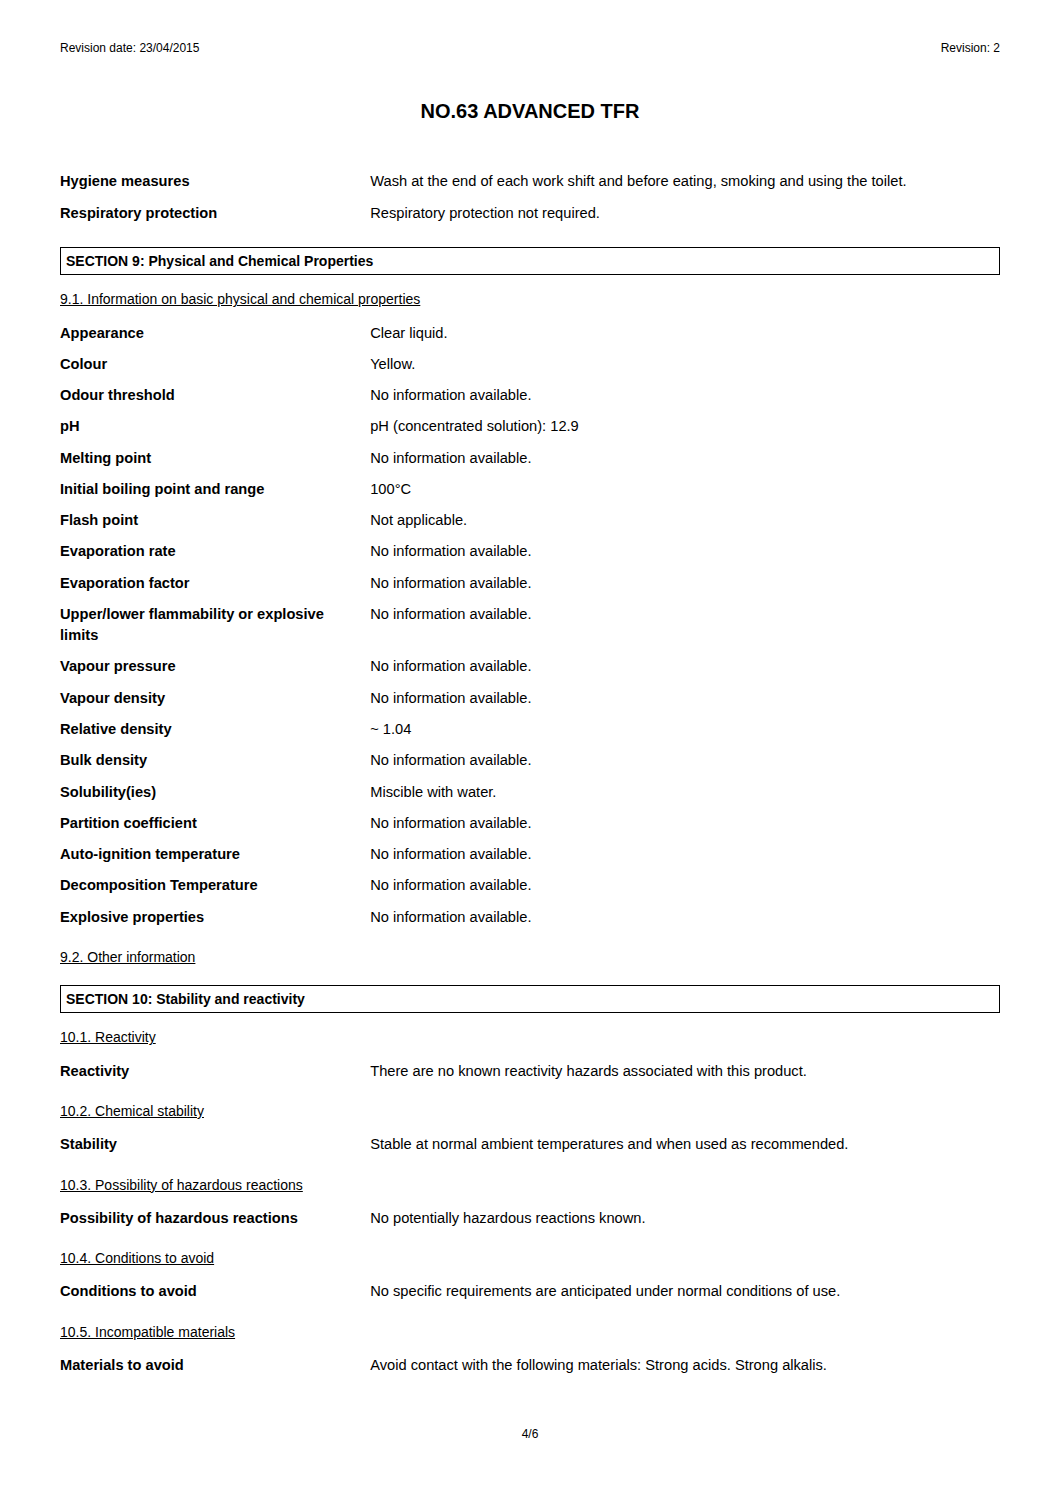Revision date: 23/04/2015 Revision: 2
NO.63 ADVANCED TFR
| Hygiene measures | Wash at the end of each work shift and before eating, smoking and using the toilet. |
| Respiratory protection | Respiratory protection not required. |
SECTION 9: Physical and Chemical Properties
9.1. Information on basic physical and chemical properties
| Appearance | Clear liquid. |
| Colour | Yellow. |
| Odour threshold | No information available. |
| pH | pH (concentrated solution): 12.9 |
| Melting point | No information available. |
| Initial boiling point and range | 100°C |
| Flash point | Not applicable. |
| Evaporation rate | No information available. |
| Evaporation factor | No information available. |
| Upper/lower flammability or explosive limits | No information available. |
| Vapour pressure | No information available. |
| Vapour density | No information available. |
| Relative density | ~ 1.04 |
| Bulk density | No information available. |
| Solubility(ies) | Miscible with water. |
| Partition coefficient | No information available. |
| Auto-ignition temperature | No information available. |
| Decomposition Temperature | No information available. |
| Explosive properties | No information available. |
9.2. Other information
SECTION 10: Stability and reactivity
10.1. Reactivity
| Reactivity | There are no known reactivity hazards associated with this product. |
10.2. Chemical stability
| Stability | Stable at normal ambient temperatures and when used as recommended. |
10.3. Possibility of hazardous reactions
| Possibility of hazardous reactions | No potentially hazardous reactions known. |
10.4. Conditions to avoid
| Conditions to avoid | No specific requirements are anticipated under normal conditions of use. |
10.5. Incompatible materials
| Materials to avoid | Avoid contact with the following materials: Strong acids. Strong alkalis. |
4/6